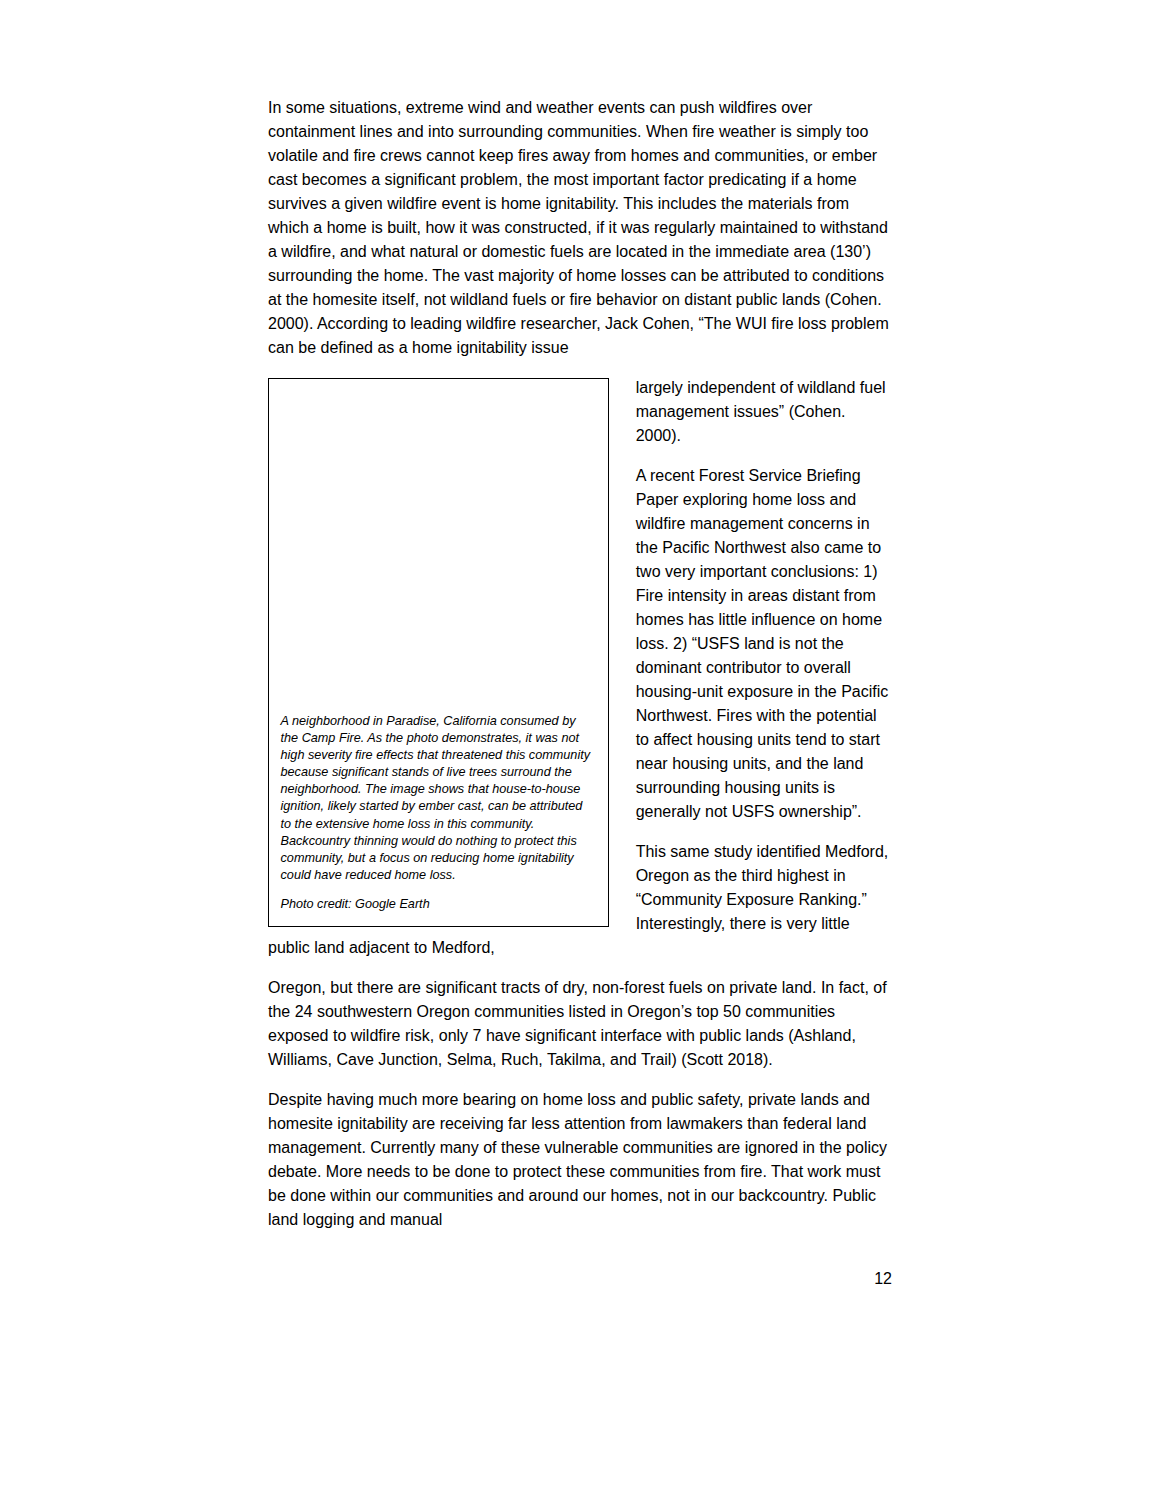In some situations, extreme wind and weather events can push wildfires over containment lines and into surrounding communities. When fire weather is simply too volatile and fire crews cannot keep fires away from homes and communities, or ember cast becomes a significant problem, the most important factor predicating if a home survives a given wildfire event is home ignitability. This includes the materials from which a home is built, how it was constructed, if it was regularly maintained to withstand a wildfire, and what natural or domestic fuels are located in the immediate area (130’) surrounding the home. The vast majority of home losses can be attributed to conditions at the homesite itself, not wildland fuels or fire behavior on distant public lands (Cohen. 2000). According to leading wildfire researcher, Jack Cohen, “The WUI fire loss problem can be defined as a home ignitability issue
A neighborhood in Paradise, California consumed by the Camp Fire. As the photo demonstrates, it was not high severity fire effects that threatened this community because significant stands of live trees surround the neighborhood. The image shows that house-to-house ignition, likely started by ember cast, can be attributed to the extensive home loss in this community. Backcountry thinning would do nothing to protect this community, but a focus on reducing home ignitability could have reduced home loss.
Photo credit: Google Earth
largely independent of wildland fuel management issues” (Cohen. 2000).
A recent Forest Service Briefing Paper exploring home loss and wildfire management concerns in the Pacific Northwest also came to two very important conclusions: 1) Fire intensity in areas distant from homes has little influence on home loss. 2) “USFS land is not the dominant contributor to overall housing-unit exposure in the Pacific Northwest. Fires with the potential to affect housing units tend to start near housing units, and the land surrounding housing units is generally not USFS ownership”.
This same study identified Medford, Oregon as the third highest in “Community Exposure Ranking.” Interestingly, there is very little public land adjacent to Medford,
Oregon, but there are significant tracts of dry, non-forest fuels on private land. In fact, of the 24 southwestern Oregon communities listed in Oregon’s top 50 communities exposed to wildfire risk, only 7 have significant interface with public lands (Ashland, Williams, Cave Junction, Selma, Ruch, Takilma, and Trail) (Scott 2018).
Despite having much more bearing on home loss and public safety, private lands and homesite ignitability are receiving far less attention from lawmakers than federal land management. Currently many of these vulnerable communities are ignored in the policy debate. More needs to be done to protect these communities from fire. That work must be done within our communities and around our homes, not in our backcountry. Public land logging and manual
12